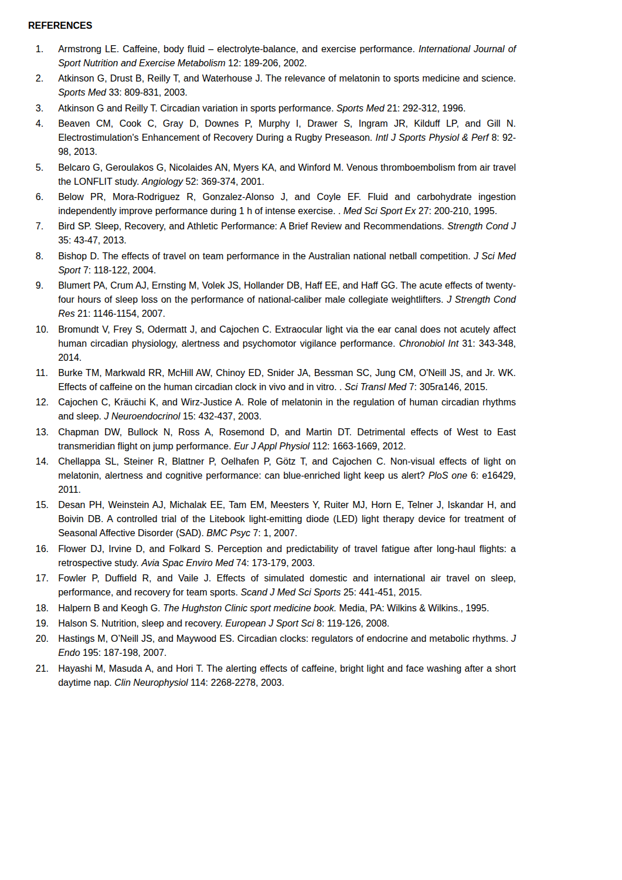REFERENCES
Armstrong LE. Caffeine, body fluid – electrolyte-balance, and exercise performance. International Journal of Sport Nutrition and Exercise Metabolism 12: 189-206, 2002.
Atkinson G, Drust B, Reilly T, and Waterhouse J. The relevance of melatonin to sports medicine and science. Sports Med 33: 809-831, 2003.
Atkinson G and Reilly T. Circadian variation in sports performance. Sports Med 21: 292-312, 1996.
Beaven CM, Cook C, Gray D, Downes P, Murphy I, Drawer S, Ingram JR, Kilduff LP, and Gill N. Electrostimulation's Enhancement of Recovery During a Rugby Preseason. Intl J Sports Physiol & Perf 8: 92-98, 2013.
Belcaro G, Geroulakos G, Nicolaides AN, Myers KA, and Winford M. Venous thromboembolism from air travel the LONFLIT study. Angiology 52: 369-374, 2001.
Below PR, Mora-Rodriguez R, Gonzalez-Alonso J, and Coyle EF. Fluid and carbohydrate ingestion independently improve performance during 1 h of intense exercise. . Med Sci Sport Ex 27: 200-210, 1995.
Bird SP. Sleep, Recovery, and Athletic Performance: A Brief Review and Recommendations. Strength Cond J 35: 43-47, 2013.
Bishop D. The effects of travel on team performance in the Australian national netball competition. J Sci Med Sport 7: 118-122, 2004.
Blumert PA, Crum AJ, Ernsting M, Volek JS, Hollander DB, Haff EE, and Haff GG. The acute effects of twenty-four hours of sleep loss on the performance of national-caliber male collegiate weightlifters. J Strength Cond Res 21: 1146-1154, 2007.
Bromundt V, Frey S, Odermatt J, and Cajochen C. Extraocular light via the ear canal does not acutely affect human circadian physiology, alertness and psychomotor vigilance performance. Chronobiol Int 31: 343-348, 2014.
Burke TM, Markwald RR, McHill AW, Chinoy ED, Snider JA, Bessman SC, Jung CM, O'Neill JS, and Jr. WK. Effects of caffeine on the human circadian clock in vivo and in vitro. . Sci Transl Med 7: 305ra146, 2015.
Cajochen C, Kräuchi K, and Wirz-Justice A. Role of melatonin in the regulation of human circadian rhythms and sleep. J Neuroendocrinol 15: 432-437, 2003.
Chapman DW, Bullock N, Ross A, Rosemond D, and Martin DT. Detrimental effects of West to East transmeridian flight on jump performance. Eur J Appl Physiol 112: 1663-1669, 2012.
Chellappa SL, Steiner R, Blattner P, Oelhafen P, Götz T, and Cajochen C. Non-visual effects of light on melatonin, alertness and cognitive performance: can blue-enriched light keep us alert? PloS one 6: e16429, 2011.
Desan PH, Weinstein AJ, Michalak EE, Tam EM, Meesters Y, Ruiter MJ, Horn E, Telner J, Iskandar H, and Boivin DB. A controlled trial of the Litebook light-emitting diode (LED) light therapy device for treatment of Seasonal Affective Disorder (SAD). BMC Psyc 7: 1, 2007.
Flower DJ, Irvine D, and Folkard S. Perception and predictability of travel fatigue after long-haul flights: a retrospective study. Avia Spac Enviro Med 74: 173-179, 2003.
Fowler P, Duffield R, and Vaile J. Effects of simulated domestic and international air travel on sleep, performance, and recovery for team sports. Scand J Med Sci Sports 25: 441-451, 2015.
Halpern B and Keogh G. The Hughston Clinic sport medicine book. Media, PA: Wilkins & Wilkins., 1995.
Halson S. Nutrition, sleep and recovery. European J Sport Sci 8: 119-126, 2008.
Hastings M, O’Neill JS, and Maywood ES. Circadian clocks: regulators of endocrine and metabolic rhythms. J Endo 195: 187-198, 2007.
Hayashi M, Masuda A, and Hori T. The alerting effects of caffeine, bright light and face washing after a short daytime nap. Clin Neurophysiol 114: 2268-2278, 2003.